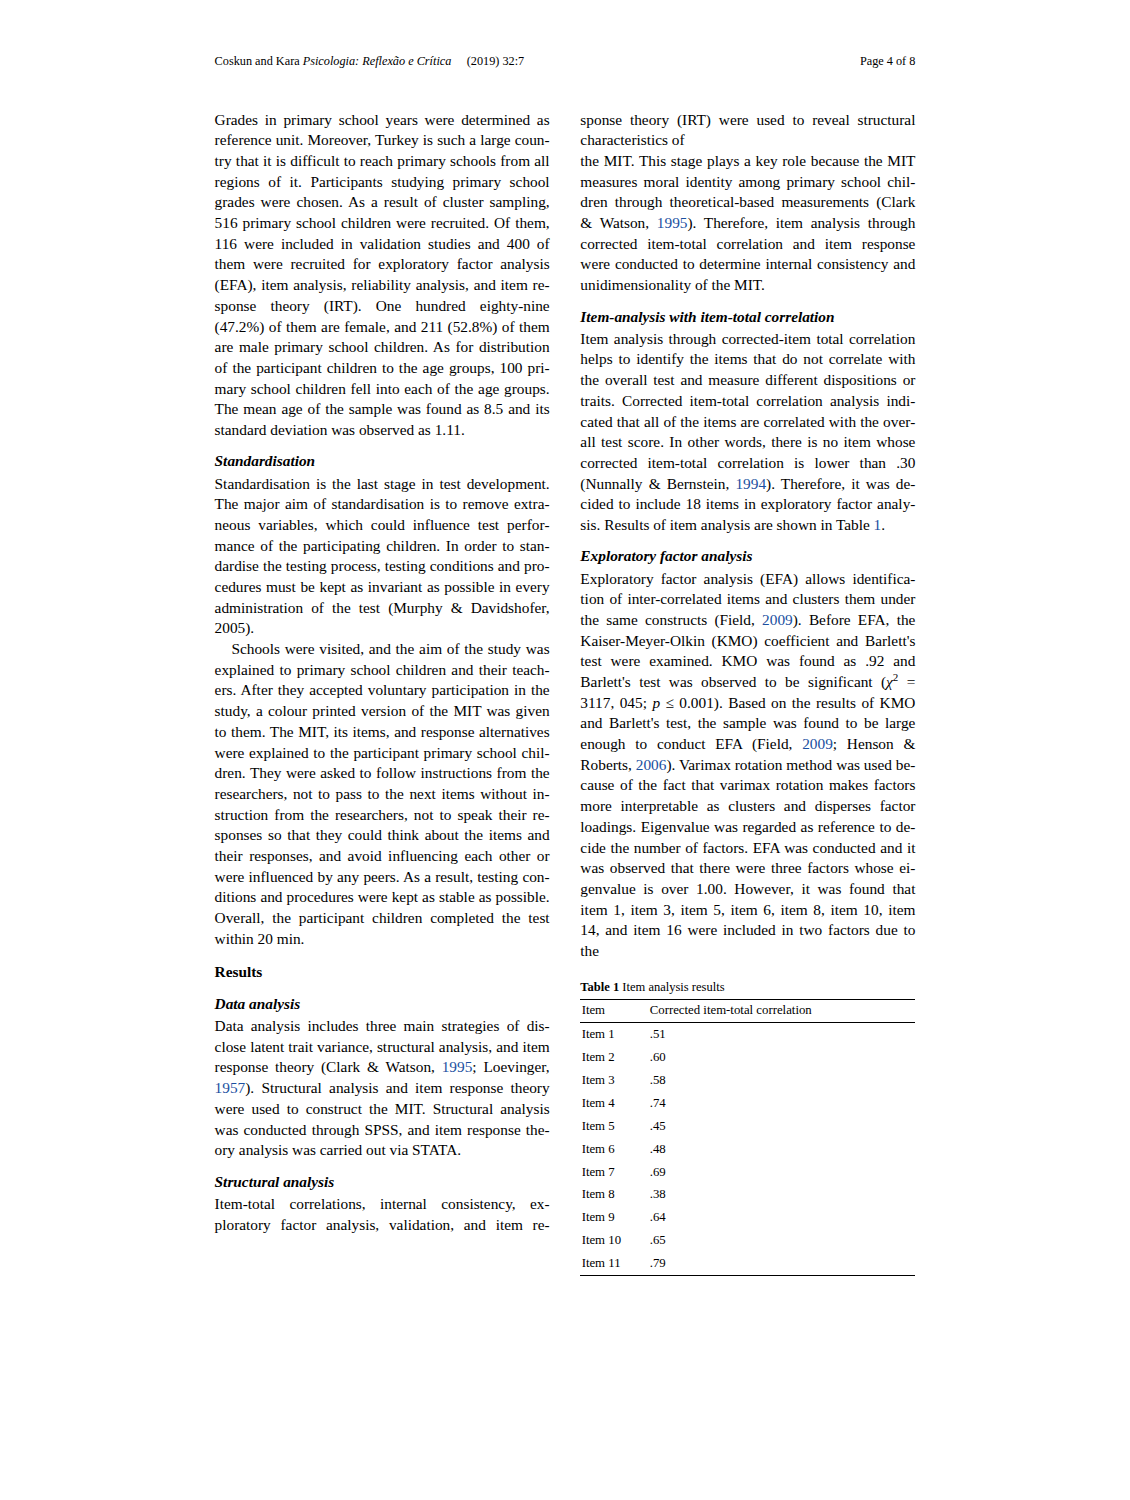Coskun and Kara Psicologia: Reflexão e Crítica (2019) 32:7
Page 4 of 8
Grades in primary school years were determined as reference unit. Moreover, Turkey is such a large country that it is difficult to reach primary schools from all regions of it. Participants studying primary school grades were chosen. As a result of cluster sampling, 516 primary school children were recruited. Of them, 116 were included in validation studies and 400 of them were recruited for exploratory factor analysis (EFA), item analysis, reliability analysis, and item response theory (IRT). One hundred eighty-nine (47.2%) of them are female, and 211 (52.8%) of them are male primary school children. As for distribution of the participant children to the age groups, 100 primary school children fell into each of the age groups. The mean age of the sample was found as 8.5 and its standard deviation was observed as 1.11.
Standardisation
Standardisation is the last stage in test development. The major aim of standardisation is to remove extraneous variables, which could influence test performance of the participating children. In order to standardise the testing process, testing conditions and procedures must be kept as invariant as possible in every administration of the test (Murphy & Davidshofer, 2005).
Schools were visited, and the aim of the study was explained to primary school children and their teachers. After they accepted voluntary participation in the study, a colour printed version of the MIT was given to them. The MIT, its items, and response alternatives were explained to the participant primary school children. They were asked to follow instructions from the researchers, not to pass to the next items without instruction from the researchers, not to speak their responses so that they could think about the items and their responses, and avoid influencing each other or were influenced by any peers. As a result, testing conditions and procedures were kept as stable as possible. Overall, the participant children completed the test within 20 min.
Results
Data analysis
Data analysis includes three main strategies of disclose latent trait variance, structural analysis, and item response theory (Clark & Watson, 1995; Loevinger, 1957). Structural analysis and item response theory were used to construct the MIT. Structural analysis was conducted through SPSS, and item response theory analysis was carried out via STATA.
Structural analysis
Item-total correlations, internal consistency, exploratory factor analysis, validation, and item response theory (IRT) were used to reveal structural characteristics of
the MIT. This stage plays a key role because the MIT measures moral identity among primary school children through theoretical-based measurements (Clark & Watson, 1995). Therefore, item analysis through corrected item-total correlation and item response were conducted to determine internal consistency and unidimensionality of the MIT.
Item-analysis with item-total correlation
Item analysis through corrected-item total correlation helps to identify the items that do not correlate with the overall test and measure different dispositions or traits. Corrected item-total correlation analysis indicated that all of the items are correlated with the overall test score. In other words, there is no item whose corrected item-total correlation is lower than .30 (Nunnally & Bernstein, 1994). Therefore, it was decided to include 18 items in exploratory factor analysis. Results of item analysis are shown in Table 1.
Exploratory factor analysis
Exploratory factor analysis (EFA) allows identification of inter-correlated items and clusters them under the same constructs (Field, 2009). Before EFA, the Kaiser-Meyer-Olkin (KMO) coefficient and Barlett's test were examined. KMO was found as .92 and Barlett's test was observed to be significant (χ2 = 3117, 045; p ≤ 0.001). Based on the results of KMO and Barlett's test, the sample was found to be large enough to conduct EFA (Field, 2009; Henson & Roberts, 2006). Varimax rotation method was used because of the fact that varimax rotation makes factors more interpretable as clusters and disperses factor loadings. Eigenvalue was regarded as reference to decide the number of factors. EFA was conducted and it was observed that there were three factors whose eigenvalue is over 1.00. However, it was found that item 1, item 3, item 5, item 6, item 8, item 10, item 14, and item 16 were included in two factors due to the
Table 1 Item analysis results
| Item | Corrected item-total correlation |
| --- | --- |
| Item 1 | .51 |
| Item 2 | .60 |
| Item 3 | .58 |
| Item 4 | .74 |
| Item 5 | .45 |
| Item 6 | .48 |
| Item 7 | .69 |
| Item 8 | .38 |
| Item 9 | .64 |
| Item 10 | .65 |
| Item 11 | .79 |